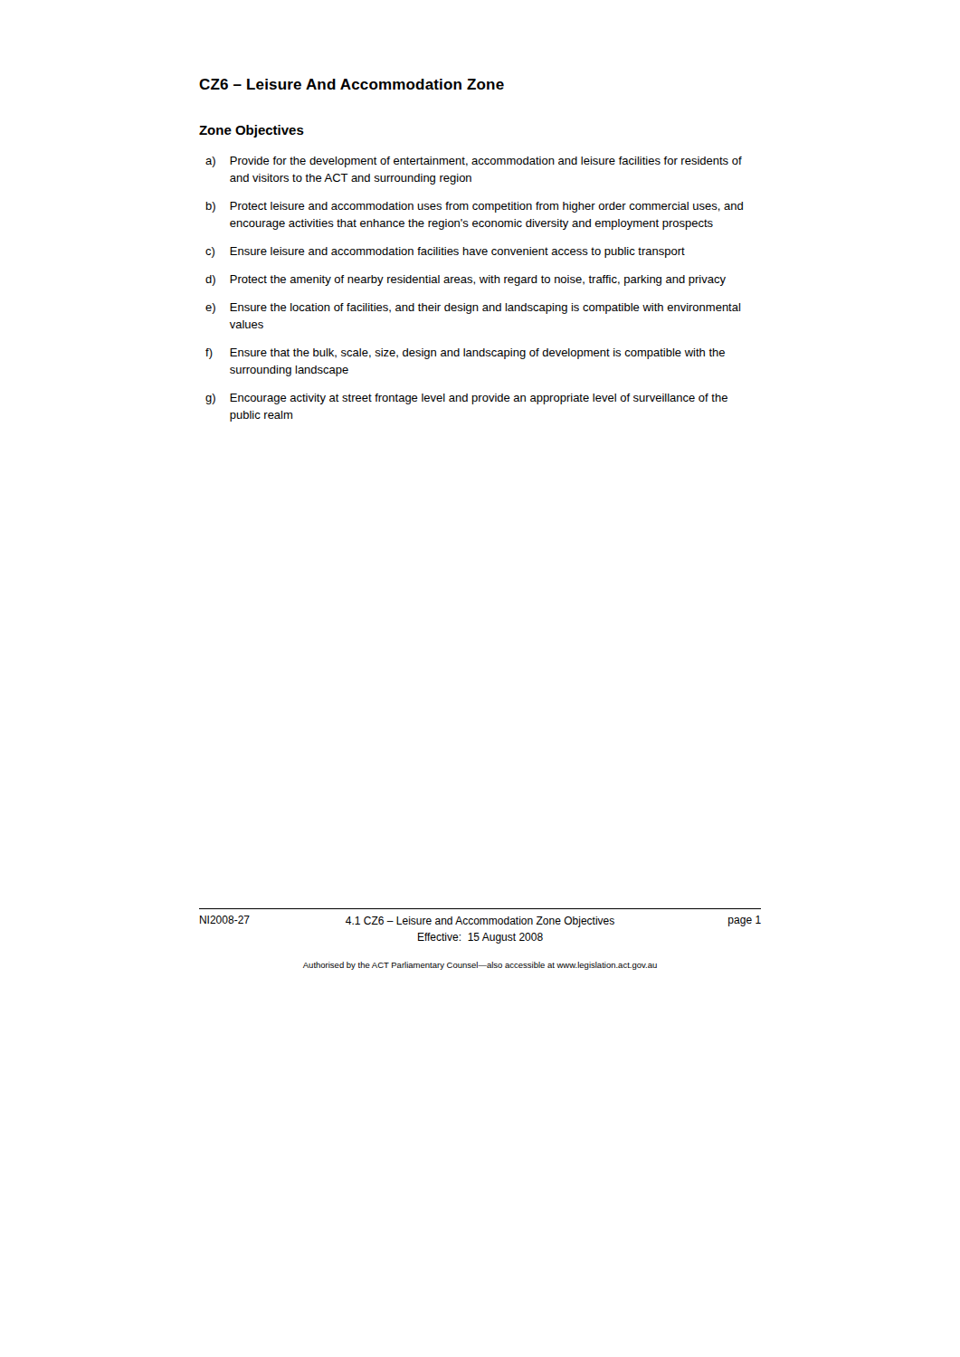CZ6 – Leisure And Accommodation Zone
Zone Objectives
a) Provide for the development of entertainment, accommodation and leisure facilities for residents of and visitors to the ACT and surrounding region
b) Protect leisure and accommodation uses from competition from higher order commercial uses, and encourage activities that enhance the region's economic diversity and employment prospects
c) Ensure leisure and accommodation facilities have convenient access to public transport
d) Protect the amenity of nearby residential areas, with regard to noise, traffic, parking and privacy
e) Ensure the location of facilities, and their design and landscaping is compatible with environmental values
f) Ensure that the bulk, scale, size, design and landscaping of development is compatible with the surrounding landscape
g) Encourage activity at street frontage level and provide an appropriate level of surveillance of the public realm
NI2008-27
4.1 CZ6 – Leisure and Accommodation Zone Objectives Effective: 15 August 2008
page 1
Authorised by the ACT Parliamentary Counsel—also accessible at www.legislation.act.gov.au